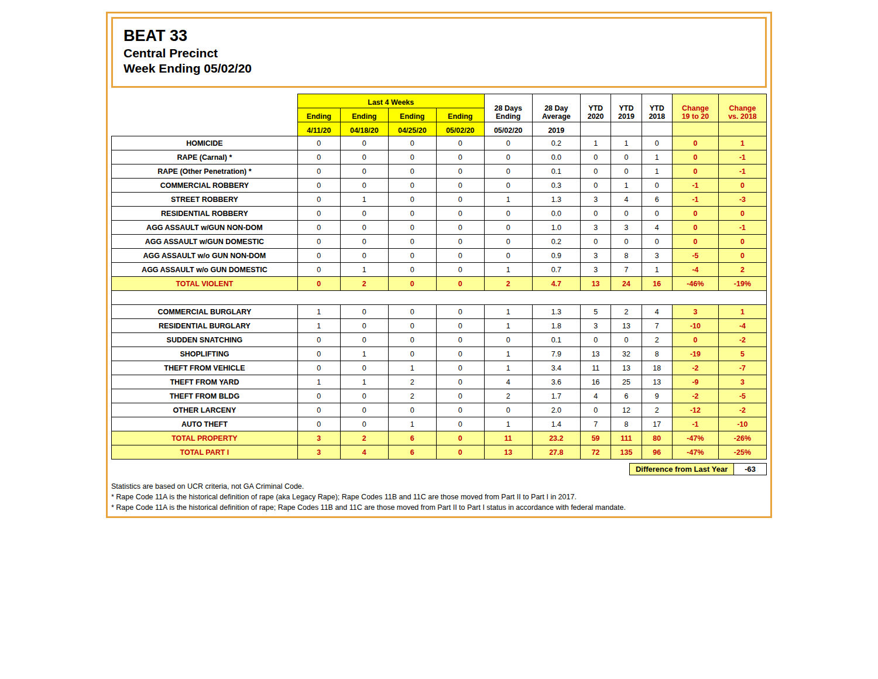BEAT 33
Central Precinct
Week Ending 05/02/20
| | Last 4 Weeks | 28 Days Ending | 28 Day Average | YTD 2020 | YTD 2019 | YTD 2018 | Change 19 to 20 | Change vs. 2018 |
| --- | --- | --- | --- | --- | --- | --- | --- | --- |
| Ending | Ending | Ending | Ending |
| 4/11/20 | 04/18/20 | 04/25/20 | 05/02/20 | 05/02/20 | 2019 | | | | | |
| HOMICIDE | 0 | 0 | 0 | 0 | 0 | 0.2 | 1 | 1 | 0 | 0 | 1 |
| RAPE (Carnal) * | 0 | 0 | 0 | 0 | 0 | 0.0 | 0 | 0 | 1 | 0 | -1 |
| RAPE (Other Penetration) * | 0 | 0 | 0 | 0 | 0 | 0.1 | 0 | 0 | 1 | 0 | -1 |
| COMMERCIAL ROBBERY | 0 | 0 | 0 | 0 | 0 | 0.3 | 0 | 1 | 0 | -1 | 0 |
| STREET ROBBERY | 0 | 1 | 0 | 0 | 1 | 1.3 | 3 | 4 | 6 | -1 | -3 |
| RESIDENTIAL ROBBERY | 0 | 0 | 0 | 0 | 0 | 0.0 | 0 | 0 | 0 | 0 | 0 |
| AGG ASSAULT w/GUN NON-DOM | 0 | 0 | 0 | 0 | 0 | 1.0 | 3 | 3 | 4 | 0 | -1 |
| AGG ASSAULT w/GUN DOMESTIC | 0 | 0 | 0 | 0 | 0 | 0.2 | 0 | 0 | 0 | 0 | 0 |
| AGG ASSAULT w/o GUN NON-DOM | 0 | 0 | 0 | 0 | 0 | 0.9 | 3 | 8 | 3 | -5 | 0 |
| AGG ASSAULT w/o GUN DOMESTIC | 0 | 1 | 0 | 0 | 1 | 0.7 | 3 | 7 | 1 | -4 | 2 |
| TOTAL VIOLENT | 0 | 2 | 0 | 0 | 2 | 4.7 | 13 | 24 | 16 | -46% | -19% |
| COMMERCIAL BURGLARY | 1 | 0 | 0 | 0 | 1 | 1.3 | 5 | 2 | 4 | 3 | 1 |
| RESIDENTIAL BURGLARY | 1 | 0 | 0 | 0 | 1 | 1.8 | 3 | 13 | 7 | -10 | -4 |
| SUDDEN SNATCHING | 0 | 0 | 0 | 0 | 0 | 0.1 | 0 | 0 | 2 | 0 | -2 |
| SHOPLIFTING | 0 | 1 | 0 | 0 | 1 | 7.9 | 13 | 32 | 8 | -19 | 5 |
| THEFT FROM VEHICLE | 0 | 0 | 1 | 0 | 1 | 3.4 | 11 | 13 | 18 | -2 | -7 |
| THEFT FROM YARD | 1 | 1 | 2 | 0 | 4 | 3.6 | 16 | 25 | 13 | -9 | 3 |
| THEFT FROM BLDG | 0 | 0 | 2 | 0 | 2 | 1.7 | 4 | 6 | 9 | -2 | -5 |
| OTHER LARCENY | 0 | 0 | 0 | 0 | 0 | 2.0 | 0 | 12 | 2 | -12 | -2 |
| AUTO THEFT | 0 | 0 | 1 | 0 | 1 | 1.4 | 7 | 8 | 17 | -1 | -10 |
| TOTAL PROPERTY | 3 | 2 | 6 | 0 | 11 | 23.2 | 59 | 111 | 80 | -47% | -26% |
| TOTAL PART I | 3 | 4 | 6 | 0 | 13 | 27.8 | 72 | 135 | 96 | -47% | -25% |
Difference from Last Year-63
Statistics are based on UCR criteria, not GA Criminal Code.
* Rape Code 11A is the historical definition of rape (aka Legacy Rape); Rape Codes 11B and 11C are those moved from Part II to Part I in 2017.
* Rape Code 11A is the historical definition of rape; Rape Codes 11B and 11C are those moved from Part II to Part I status in accordance with federal mandate.